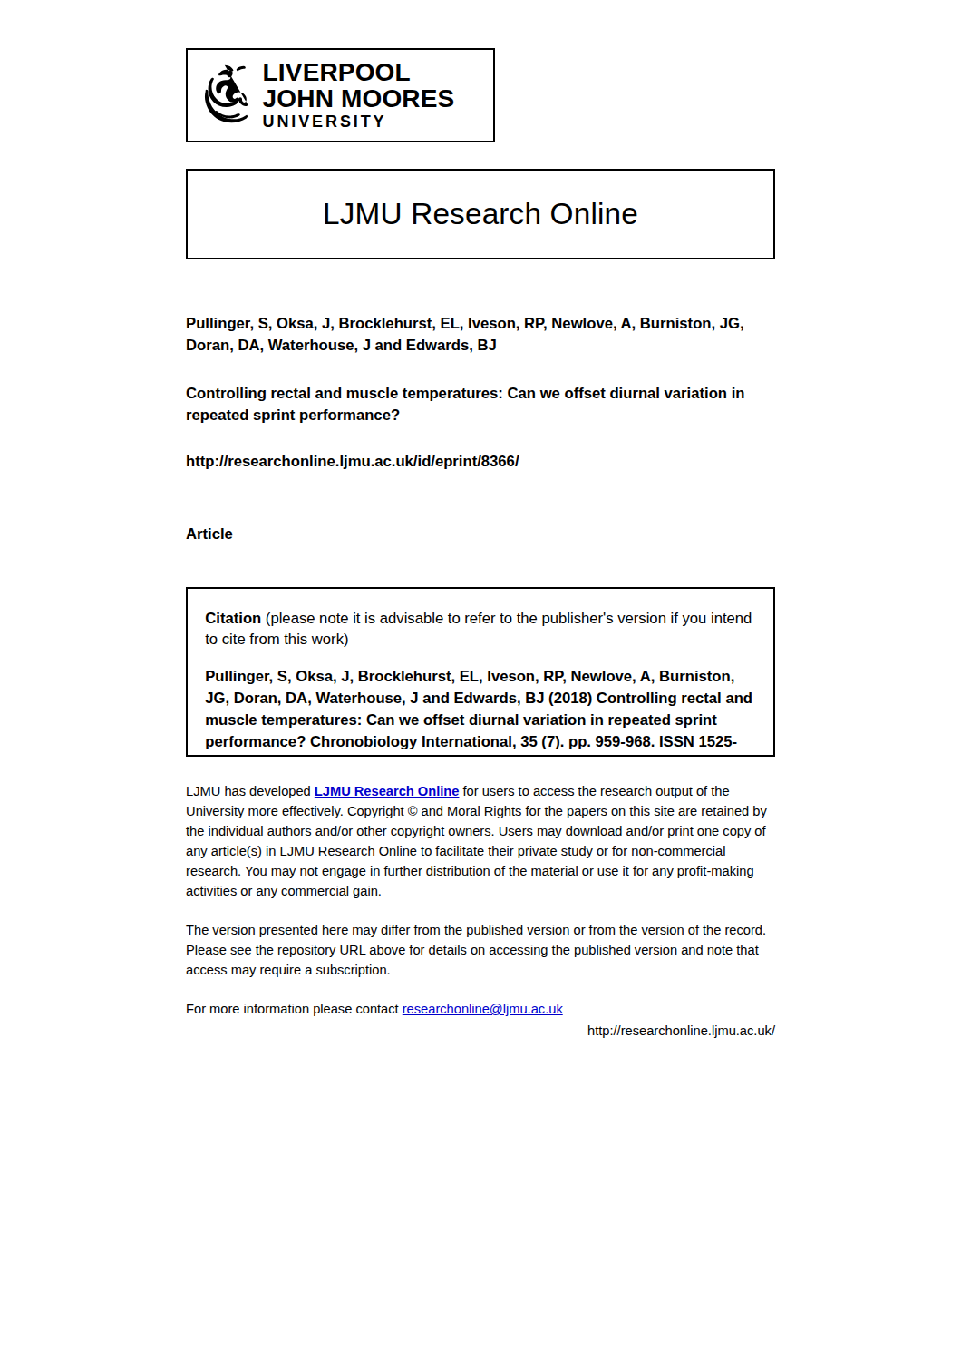LIVERPOOL JOHN MOORES UNIVERSITY
LJMU Research Online
Pullinger, S, Oksa, J, Brocklehurst, EL, Iveson, RP, Newlove, A, Burniston, JG, Doran, DA, Waterhouse, J and Edwards, BJ
Controlling rectal and muscle temperatures: Can we offset diurnal variation in repeated sprint performance?
http://researchonline.ljmu.ac.uk/id/eprint/8366/
Article
Citation (please note it is advisable to refer to the publisher's version if you intend to cite from this work)
Pullinger, S, Oksa, J, Brocklehurst, EL, Iveson, RP, Newlove, A, Burniston, JG, Doran, DA, Waterhouse, J and Edwards, BJ (2018) Controlling rectal and muscle temperatures: Can we offset diurnal variation in repeated sprint performance? Chronobiology International, 35 (7). pp. 959-968. ISSN 1525-
LJMU has developed LJMU Research Online for users to access the research output of the University more effectively. Copyright © and Moral Rights for the papers on this site are retained by the individual authors and/or other copyright owners. Users may download and/or print one copy of any article(s) in LJMU Research Online to facilitate their private study or for non-commercial research. You may not engage in further distribution of the material or use it for any profit-making activities or any commercial gain.
The version presented here may differ from the published version or from the version of the record. Please see the repository URL above for details on accessing the published version and note that access may require a subscription.
For more information please contact researchonline@ljmu.ac.uk
http://researchonline.ljmu.ac.uk/